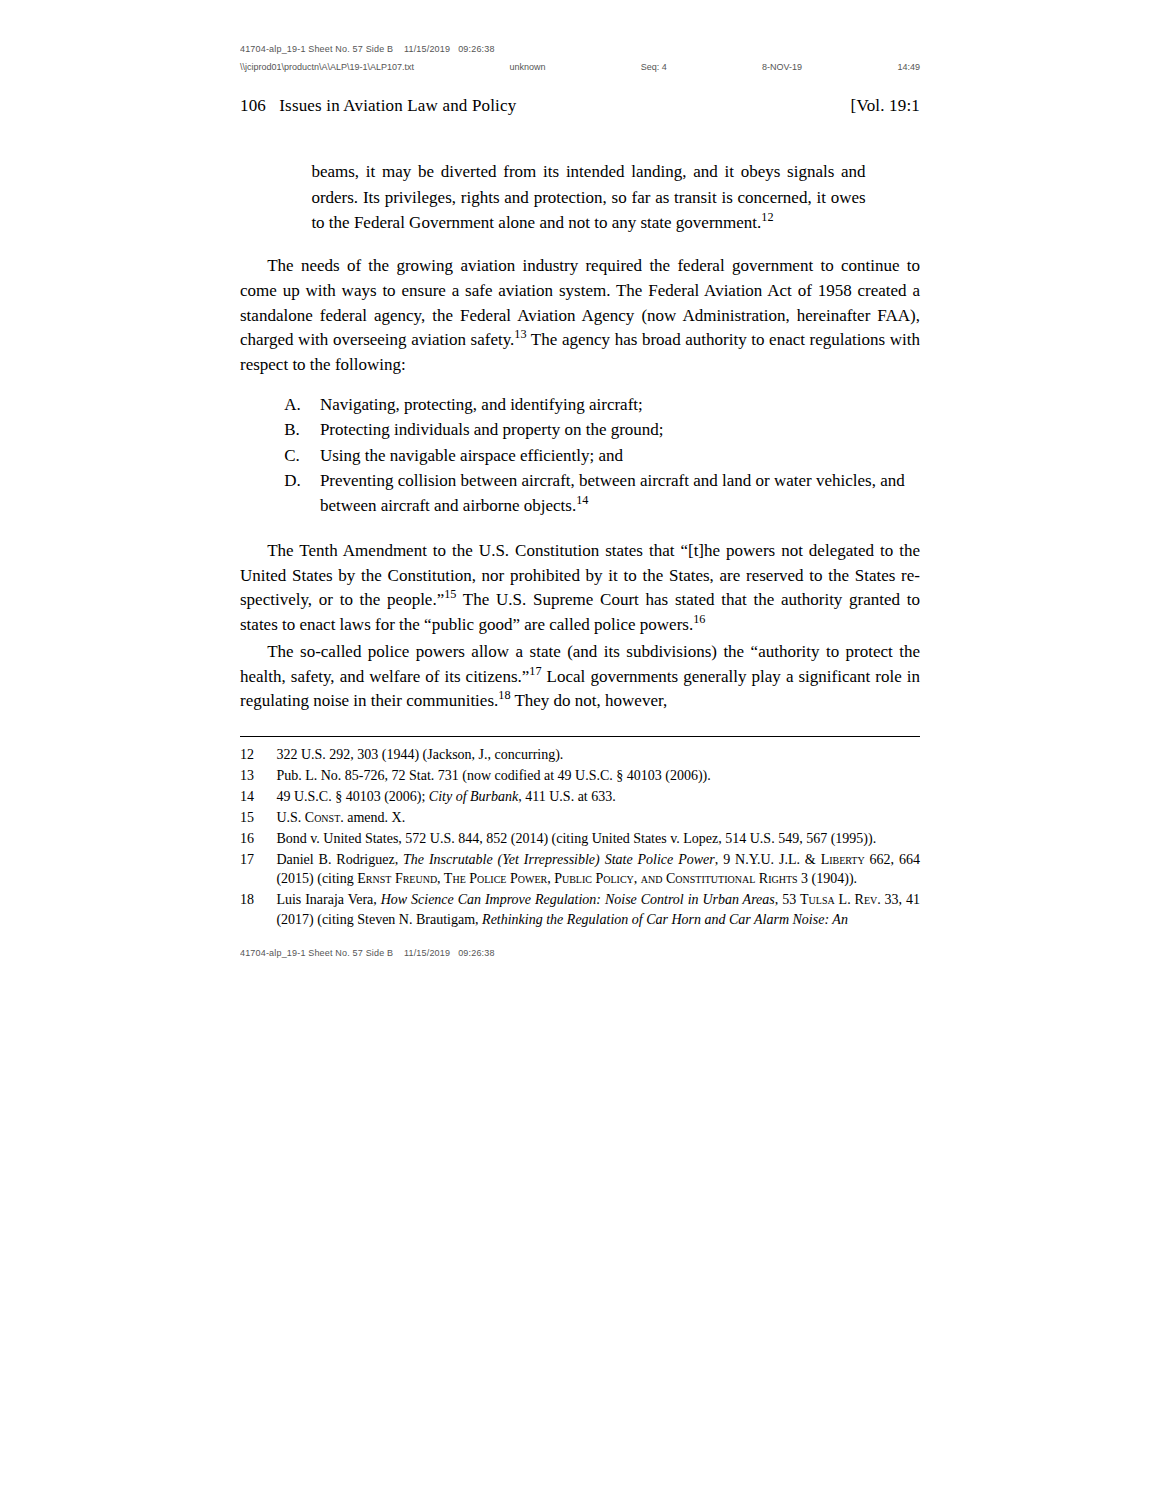41704-alp_19-1 Sheet No. 57 Side B 11/15/2019 09:26:38
\\jciprod01\productn\A\ALP\19-1\ALP107.txt unknown Seq: 4 8-NOV-19 14:49
106 Issues in Aviation Law and Policy [Vol. 19:1
beams, it may be diverted from its intended landing, and it obeys signals and orders. Its privileges, rights and protection, so far as transit is concerned, it owes to the Federal Government alone and not to any state government.12
The needs of the growing aviation industry required the federal government to continue to come up with ways to ensure a safe aviation system. The Federal Aviation Act of 1958 created a standalone federal agency, the Federal Aviation Agency (now Administration, hereinafter FAA), charged with overseeing aviation safety.13 The agency has broad authority to enact regulations with respect to the following:
A. Navigating, protecting, and identifying aircraft;
B. Protecting individuals and property on the ground;
C. Using the navigable airspace efficiently; and
D. Preventing collision between aircraft, between aircraft and land or water vehicles, and between aircraft and airborne objects.14
The Tenth Amendment to the U.S. Constitution states that “[t]he powers not delegated to the United States by the Constitution, nor prohibited by it to the States, are reserved to the States respectively, or to the people.”15 The U.S. Supreme Court has stated that the authority granted to states to enact laws for the “public good” are called police powers.16
The so-called police powers allow a state (and its subdivisions) the “authority to protect the health, safety, and welfare of its citizens.”17 Local governments generally play a significant role in regulating noise in their communities.18 They do not, however,
12322 U.S. 292, 303 (1944) (Jackson, J., concurring).
13 Pub. L. No. 85-726, 72 Stat. 731 (now codified at 49 U.S.C. § 40103 (2006)).
1449 U.S.C. § 40103 (2006); City of Burbank, 411 U.S. at 633.
15 U.S. Const. amend. X.
16 Bond v. United States, 572 U.S. 844, 852 (2014) (citing United States v. Lopez, 514 U.S. 549, 567 (1995)).
17 Daniel B. Rodriguez, The Inscrutable (Yet Irrepressible) State Police Power, 9 N.Y.U. J.L. & Liberty 662, 664 (2015) (citing Ernst Freund, The Police Power, Public Policy, and Constitutional Rights 3 (1904)).
18 Luis Inaraja Vera, How Science Can Improve Regulation: Noise Control in Urban Areas, 53 Tulsa L. Rev. 33, 41 (2017) (citing Steven N. Brautigam, Rethinking the Regulation of Car Horn and Car Alarm Noise: An
41704-alp_19-1 Sheet No. 57 Side B 11/15/2019 09:26:38